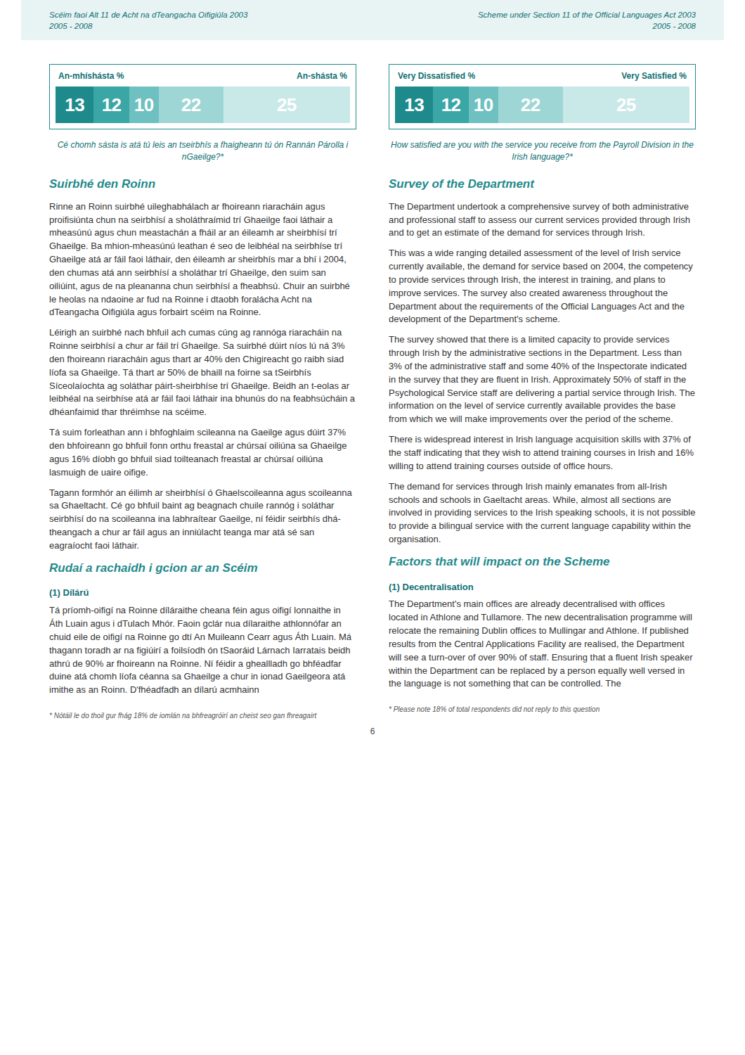Scéim faoi Alt 11 de Acht na dTeangacha Oifigiúla 2003
2005 - 2008
Scheme under Section 11 of the Official Languages Act 2003
2005 - 2008
An-mhíshásta % An-shásta %
13
12
10
22
25
Cé chomh sásta is atá tú leis an tseirbhís a fhaigheann tú ón Rannán Párolla i nGaeilge?*
Suirbhé den Roinn
Rinne an Roinn suirbhé uileghabhálach ar fhoireann riaracháin agus proifisiúnta chun na seirbhísí a sholáthraímid trí Ghaeilge faoi láthair a mheasúnú agus chun meastachán a fháil ar an éileamh ar sheirbhísí trí Ghaeilge. Ba mhion-mheasúnú leathan é seo de leibhéal na seirbhíse trí Ghaeilge atá ar fáil faoi láthair, den éileamh ar sheirbhís mar a bhí i 2004, den chumas atá ann seirbhísí a sholáthar trí Ghaeilge, den suim san oiliúint, agus de na pleananna chun seirbhísí a fheabhsú. Chuir an suirbhé le heolas na ndaoine ar fud na Roinne i dtaobh foralácha Acht na dTeangacha Oifigiúla agus forbairt scéim na Roinne.
Léirigh an suirbhé nach bhfuil ach cumas cúng ag rannóga riaracháin na Roinne seirbhísí a chur ar fáil trí Ghaeilge. Sa suirbhé dúirt níos lú ná 3% den fhoireann riaracháin agus thart ar 40% den Chigireacht go raibh siad líofa sa Ghaeilge. Tá thart ar 50% de bhaill na foirne sa tSeirbhís Síceolaíochta ag soláthar páirt-sheirbhíse trí Ghaeilge. Beidh an t-eolas ar leibhéal na seirbhíse atá ar fáil faoi láthair ina bhunús do na feabhsúcháin a dhéanfaimid thar thréimhse na scéime.
Tá suim forleathan ann i bhfoghlaim scileanna na Gaeilge agus dúirt 37% den bhfoireann go bhfuil fonn orthu freastal ar chúrsaí oiliúna sa Ghaeilge agus 16% díobh go bhfuil siad toilteanach freastal ar chúrsaí oiliúna lasmuigh de uaire oifige.
Tagann formhór an éilimh ar sheirbhísí ó Ghaelscoileanna agus scoileanna sa Ghaeltacht. Cé go bhfuil baint ag beagnach chuile rannóg i soláthar seirbhísí do na scoileanna ina labhraítear Gaeilge, ní féidir seirbhís dhá-theangach a chur ar fáil agus an inniúlacht teanga mar atá sé san eagraíocht faoi láthair.
Rudaí a rachaidh i gcion ar an Scéim
(1) Dílárú
Tá príomh-oifigí na Roinne díláraithe cheana féin agus oifigí lonnaithe in Áth Luain agus i dTulach Mhór. Faoin gclár nua dílaraithe athlonnófar an chuid eile de oifigí na Roinne go dtí An Muileann Cearr agus Áth Luain. Má thagann toradh ar na figiúirí a foilsíodh ón tSaoráid Lárnach Iarratais beidh athrú de 90% ar fhoireann na Roinne. Ní féidir a gheallladh go bhféadfar duine atá chomh líofa céanna sa Ghaeilge a chur in ionad Gaeilgeora atá imithe as an Roinn. D'fhéadfadh an dílarú acmhainn
* Nótáil le do thoil gur fhág 18% de iomlán na bhfreagróirí an cheist seo gan fhreagairt
Very Dissatisfied % Very Satisfied %
13
12
10
22
25
How satisfied are you with the service you receive from the Payroll Division in the Irish language?*
Survey of the Department
The Department undertook a comprehensive survey of both administrative and professional staff to assess our current services provided through Irish and to get an estimate of the demand for services through Irish.
This was a wide ranging detailed assessment of the level of Irish service currently available, the demand for service based on 2004, the competency to provide services through Irish, the interest in training, and plans to improve services. The survey also created awareness throughout the Department about the requirements of the Official Languages Act and the development of the Department's scheme.
The survey showed that there is a limited capacity to provide services through Irish by the administrative sections in the Department. Less than 3% of the administrative staff and some 40% of the Inspectorate indicated in the survey that they are fluent in Irish. Approximately 50% of staff in the Psychological Service staff are delivering a partial service through Irish. The information on the level of service currently available provides the base from which we will make improvements over the period of the scheme.
There is widespread interest in Irish language acquisition skills with 37% of the staff indicating that they wish to attend training courses in Irish and 16% willing to attend training courses outside of office hours.
The demand for services through Irish mainly emanates from all-Irish schools and schools in Gaeltacht areas. While, almost all sections are involved in providing services to the Irish speaking schools, it is not possible to provide a bilingual service with the current language capability within the organisation.
Factors that will impact on the Scheme
(1) Decentralisation
The Department's main offices are already decentralised with offices located in Athlone and Tullamore. The new decentralisation programme will relocate the remaining Dublin offices to Mullingar and Athlone. If published results from the Central Applications Facility are realised, the Department will see a turn-over of over 90% of staff. Ensuring that a fluent Irish speaker within the Department can be replaced by a person equally well versed in the language is not something that can be controlled. The
* Please note 18% of total respondents did not reply to this question
6